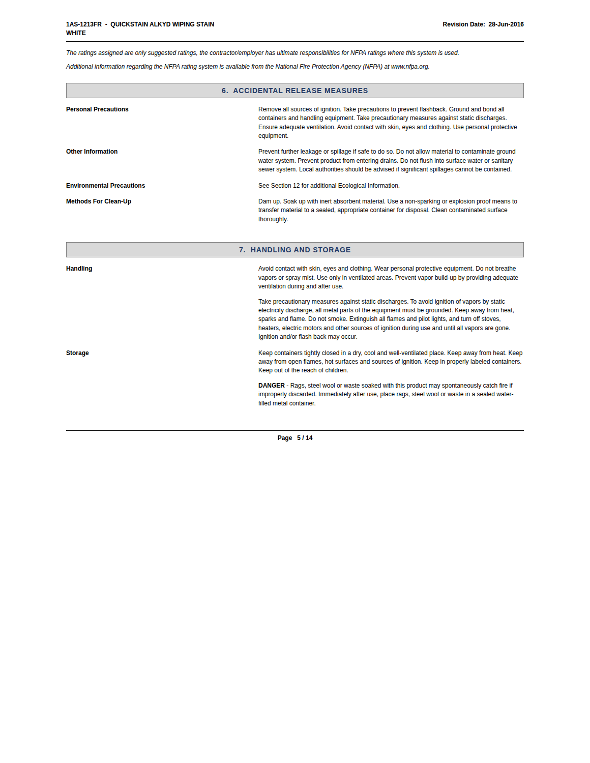1AS-1213FR - QUICKSTAIN ALKYD WIPING STAIN
WHITE
Revision Date: 28-Jun-2016
The ratings assigned are only suggested ratings, the contractor/employer has ultimate responsibilities for NFPA ratings where this system is used.
Additional information regarding the NFPA rating system is available from the National Fire Protection Agency (NFPA) at www.nfpa.org.
6. ACCIDENTAL RELEASE MEASURES
| Personal Precautions | Remove all sources of ignition. Take precautions to prevent flashback. Ground and bond all containers and handling equipment. Take precautionary measures against static discharges. Ensure adequate ventilation. Avoid contact with skin, eyes and clothing. Use personal protective equipment. |
| Other Information | Prevent further leakage or spillage if safe to do so. Do not allow material to contaminate ground water system. Prevent product from entering drains. Do not flush into surface water or sanitary sewer system. Local authorities should be advised if significant spillages cannot be contained. |
| Environmental Precautions | See Section 12 for additional Ecological Information. |
| Methods For Clean-Up | Dam up. Soak up with inert absorbent material. Use a non-sparking or explosion proof means to transfer material to a sealed, appropriate container for disposal. Clean contaminated surface thoroughly. |
7. HANDLING AND STORAGE
| Handling | Avoid contact with skin, eyes and clothing. Wear personal protective equipment. Do not breathe vapors or spray mist. Use only in ventilated areas. Prevent vapor build-up by providing adequate ventilation during and after use. Take precautionary measures against static discharges. To avoid ignition of vapors by static electricity discharge, all metal parts of the equipment must be grounded. Keep away from heat, sparks and flame. Do not smoke. Extinguish all flames and pilot lights, and turn off stoves, heaters, electric motors and other sources of ignition during use and until all vapors are gone. Ignition and/or flash back may occur. |
| Storage | Keep containers tightly closed in a dry, cool and well-ventilated place. Keep away from heat. Keep away from open flames, hot surfaces and sources of ignition. Keep in properly labeled containers. Keep out of the reach of children. DANGER - Rags, steel wool or waste soaked with this product may spontaneously catch fire if improperly discarded. Immediately after use, place rags, steel wool or waste in a sealed water-filled metal container. |
Page 5 / 14